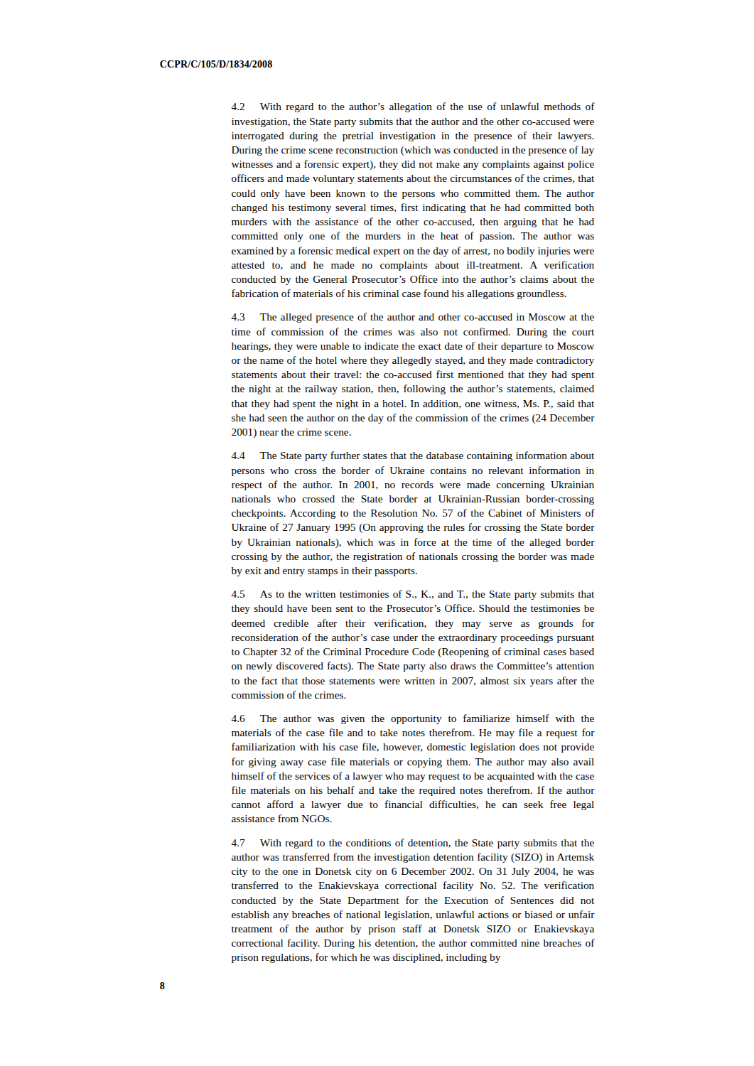CCPR/C/105/D/1834/2008
4.2 With regard to the author’s allegation of the use of unlawful methods of investigation, the State party submits that the author and the other co-accused were interrogated during the pretrial investigation in the presence of their lawyers. During the crime scene reconstruction (which was conducted in the presence of lay witnesses and a forensic expert), they did not make any complaints against police officers and made voluntary statements about the circumstances of the crimes, that could only have been known to the persons who committed them. The author changed his testimony several times, first indicating that he had committed both murders with the assistance of the other co-accused, then arguing that he had committed only one of the murders in the heat of passion. The author was examined by a forensic medical expert on the day of arrest, no bodily injuries were attested to, and he made no complaints about ill-treatment. A verification conducted by the General Prosecutor’s Office into the author’s claims about the fabrication of materials of his criminal case found his allegations groundless.
4.3 The alleged presence of the author and other co-accused in Moscow at the time of commission of the crimes was also not confirmed. During the court hearings, they were unable to indicate the exact date of their departure to Moscow or the name of the hotel where they allegedly stayed, and they made contradictory statements about their travel: the co-accused first mentioned that they had spent the night at the railway station, then, following the author’s statements, claimed that they had spent the night in a hotel. In addition, one witness, Ms. P., said that she had seen the author on the day of the commission of the crimes (24 December 2001) near the crime scene.
4.4 The State party further states that the database containing information about persons who cross the border of Ukraine contains no relevant information in respect of the author. In 2001, no records were made concerning Ukrainian nationals who crossed the State border at Ukrainian-Russian border-crossing checkpoints. According to the Resolution No. 57 of the Cabinet of Ministers of Ukraine of 27 January 1995 (On approving the rules for crossing the State border by Ukrainian nationals), which was in force at the time of the alleged border crossing by the author, the registration of nationals crossing the border was made by exit and entry stamps in their passports.
4.5 As to the written testimonies of S., K., and T., the State party submits that they should have been sent to the Prosecutor’s Office. Should the testimonies be deemed credible after their verification, they may serve as grounds for reconsideration of the author’s case under the extraordinary proceedings pursuant to Chapter 32 of the Criminal Procedure Code (Reopening of criminal cases based on newly discovered facts). The State party also draws the Committee’s attention to the fact that those statements were written in 2007, almost six years after the commission of the crimes.
4.6 The author was given the opportunity to familiarize himself with the materials of the case file and to take notes therefrom. He may file a request for familiarization with his case file, however, domestic legislation does not provide for giving away case file materials or copying them. The author may also avail himself of the services of a lawyer who may request to be acquainted with the case file materials on his behalf and take the required notes therefrom. If the author cannot afford a lawyer due to financial difficulties, he can seek free legal assistance from NGOs.
4.7 With regard to the conditions of detention, the State party submits that the author was transferred from the investigation detention facility (SIZO) in Artemsk city to the one in Donetsk city on 6 December 2002. On 31 July 2004, he was transferred to the Enakievskaya correctional facility No. 52. The verification conducted by the State Department for the Execution of Sentences did not establish any breaches of national legislation, unlawful actions or biased or unfair treatment of the author by prison staff at Donetsk SIZO or Enakievskaya correctional facility. During his detention, the author committed nine breaches of prison regulations, for which he was disciplined, including by
8